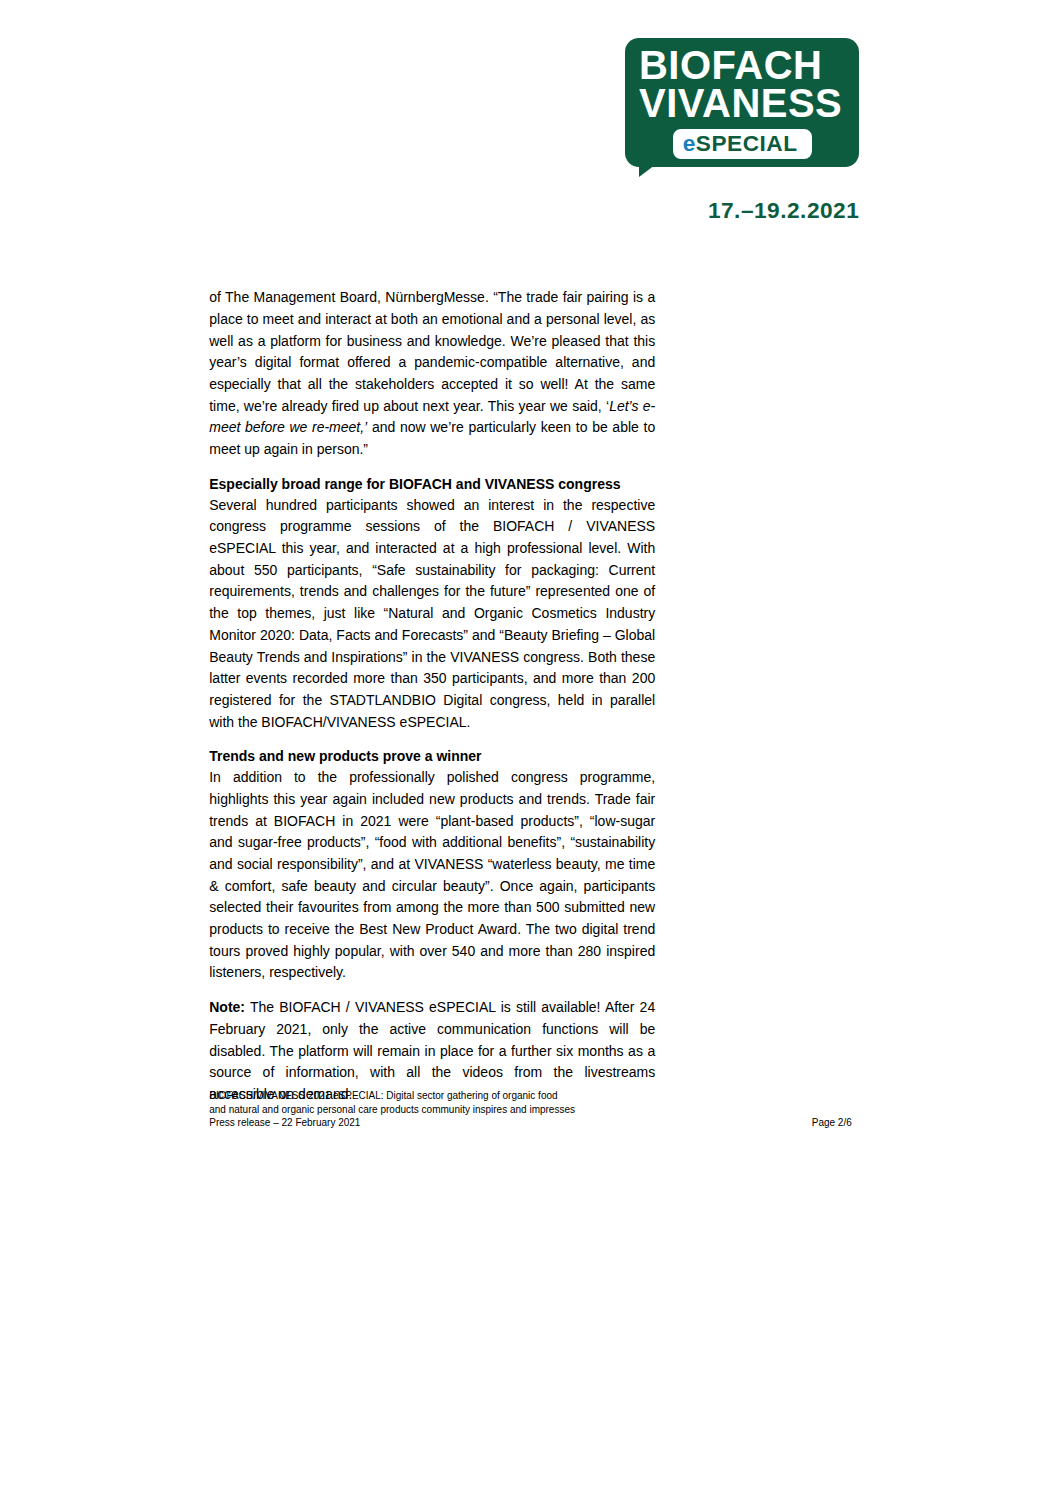BIOFACH
VIVANESS
e SPECIAL
17.–19.2.2021
of The Management Board, NürnbergMesse. “The trade fair pairing is a place to meet and interact at both an emotional and a personal level, as well as a platform for business and knowledge. We’re pleased that this year’s digital format offered a pandemic-compatible alternative, and especially that all the stakeholders accepted it so well! At the same time, we’re already fired up about next year. This year we said, ‘Let’s e-meet before we re-meet,’ and now we’re particularly keen to be able to meet up again in person.”
Especially broad range for BIOFACH and VIVANESS congress
Several hundred participants showed an interest in the respective congress programme sessions of the BIOFACH / VIVANESS eSPECIAL this year, and interacted at a high professional level. With about 550 participants, “Safe sustainability for packaging: Current requirements, trends and challenges for the future” represented one of the top themes, just like “Natural and Organic Cosmetics Industry Monitor 2020: Data, Facts and Forecasts” and “Beauty Briefing – Global Beauty Trends and Inspirations” in the VIVANESS congress. Both these latter events recorded more than 350 participants, and more than 200 registered for the STADTLANDBIO Digital congress, held in parallel with the BIOFACH/VIVANESS eSPECIAL.
Trends and new products prove a winner
In addition to the professionally polished congress programme, highlights this year again included new products and trends. Trade fair trends at BIOFACH in 2021 were “plant-based products”, “low-sugar and sugar-free products”, “food with additional benefits”, “sustainability and social responsibility”, and at VIVANESS “waterless beauty, me time & comfort, safe beauty and circular beauty”. Once again, participants selected their favourites from among the more than 500 submitted new products to receive the Best New Product Award. The two digital trend tours proved highly popular, with over 540 and more than 280 inspired listeners, respectively.
Note: The BIOFACH / VIVANESS eSPECIAL is still available! After 24 February 2021, only the active communication functions will be disabled. The platform will remain in place for a further six months as a source of information, with all the videos from the livestreams accessible on demand.
BIOFACH/VIVANESS 2021 eSPECIAL: Digital sector gathering of organic food
and natural and organic personal care products community inspires and impresses
Press release – 22 February 2021
Page 2/6